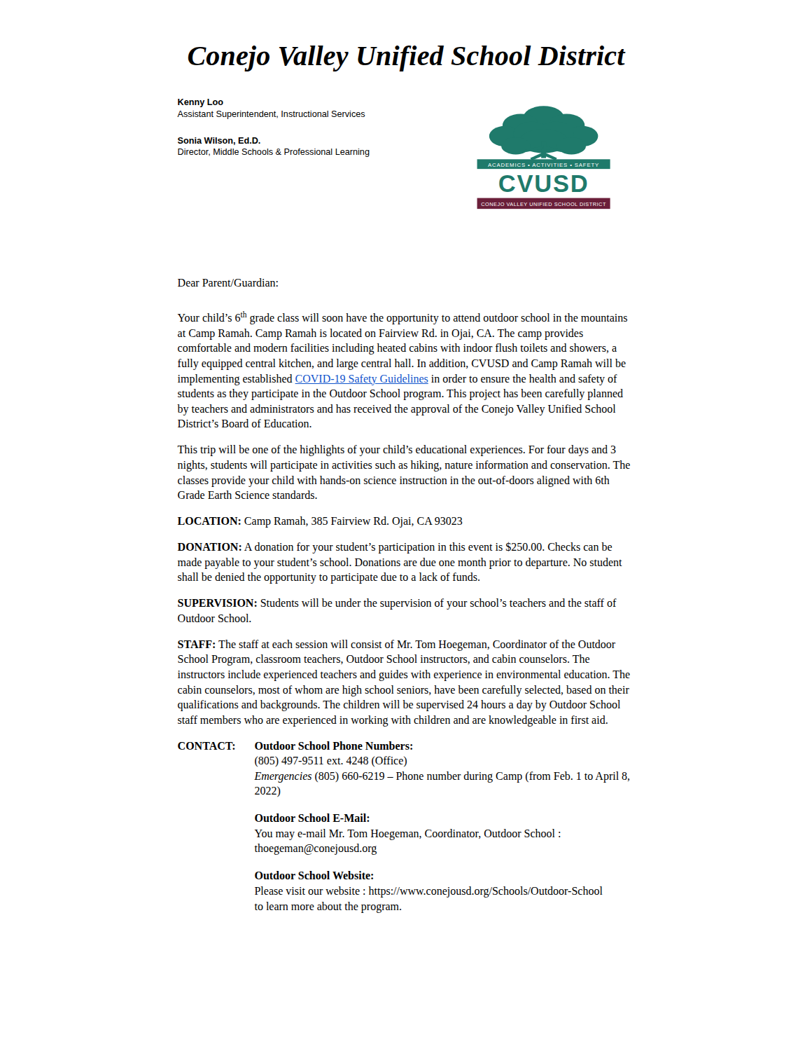Conejo Valley Unified School District
Kenny Loo
Assistant Superintendent, Instructional Services
Sonia Wilson, Ed.D.
Director, Middle Schools & Professional Learning
CVUSD logo ACADEMICS • ACTIVITIES • SAFETY CVUSD CONEJO VALLEY UNIFIED SCHOOL DISTRICT
Dear Parent/Guardian:
Your child’s 6th grade class will soon have the opportunity to attend outdoor school in the mountains at Camp Ramah. Camp Ramah is located on Fairview Rd. in Ojai, CA. The camp provides comfortable and modern facilities including heated cabins with indoor flush toilets and showers, a fully equipped central kitchen, and large central hall. In addition, CVUSD and Camp Ramah will be implementing established COVID-19 Safety Guidelines in order to ensure the health and safety of students as they participate in the Outdoor School program. This project has been carefully planned by teachers and administrators and has received the approval of the Conejo Valley Unified School District’s Board of Education.
This trip will be one of the highlights of your child’s educational experiences. For four days and 3 nights, students will participate in activities such as hiking, nature information and conservation. The classes provide your child with hands-on science instruction in the out-of-doors aligned with 6th Grade Earth Science standards.
LOCATION: Camp Ramah, 385 Fairview Rd. Ojai, CA 93023
DONATION: A donation for your student’s participation in this event is $250.00. Checks can be made payable to your student’s school. Donations are due one month prior to departure. No student shall be denied the opportunity to participate due to a lack of funds.
SUPERVISION: Students will be under the supervision of your school’s teachers and the staff of Outdoor School.
STAFF: The staff at each session will consist of Mr. Tom Hoegeman, Coordinator of the Outdoor School Program, classroom teachers, Outdoor School instructors, and cabin counselors. The instructors include experienced teachers and guides with experience in environmental education. The cabin counselors, most of whom are high school seniors, have been carefully selected, based on their qualifications and backgrounds. The children will be supervised 24 hours a day by Outdoor School staff members who are experienced in working with children and are knowledgeable in first aid.
| CONTACT: | Outdoor School Phone Numbers: (805) 497-9511 ext. 4248 (Office) Emergencies (805) 660-6219 – Phone number during Camp (from Feb. 1 to April 8, 2022) Outdoor School E-Mail: You may e-mail Mr. Tom Hoegeman, Coordinator, Outdoor School : thoegeman@conejousd.org Outdoor School Website: Please visit our website : https://www.conejousd.org/Schools/Outdoor-School to learn more about the program. |